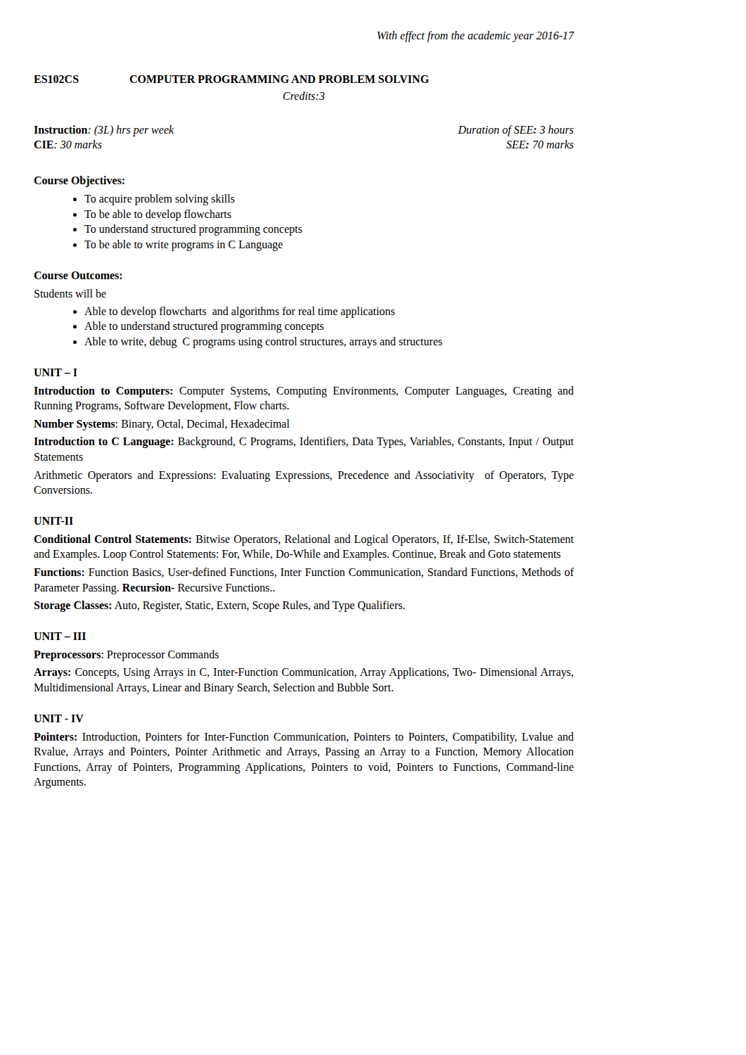With effect from the academic year 2016-17
ES102CSCOMPUTER PROGRAMMING AND PROBLEM SOLVING
Credits:3
| Instruction : (3L) hrs per week | Duration of SEE : 3 hours |
| CIE : 30 marks | SEE : 70 marks |
Course Objectives:
To acquire problem solving skills
To be able to develop flowcharts
To understand structured programming concepts
To be able to write programs in C Language
Course Outcomes:
Students will be
Able to develop flowcharts and algorithms for real time applications
Able to understand structured programming concepts
Able to write, debug C programs using control structures, arrays and structures
UNIT – I
Introduction to Computers: Computer Systems, Computing Environments, Computer Languages, Creating and Running Programs, Software Development, Flow charts.
Number Systems: Binary, Octal, Decimal, Hexadecimal
Introduction to C Language: Background, C Programs, Identifiers, Data Types, Variables, Constants, Input / Output Statements
Arithmetic Operators and Expressions: Evaluating Expressions, Precedence and Associativity of Operators, Type Conversions.
UNIT-II
Conditional Control Statements: Bitwise Operators, Relational and Logical Operators, If, If-Else, Switch-Statement and Examples. Loop Control Statements: For, While, Do-While and Examples. Continue, Break and Goto statements
Functions: Function Basics, User-defined Functions, Inter Function Communication, Standard Functions, Methods of Parameter Passing. Recursion- Recursive Functions..
Storage Classes: Auto, Register, Static, Extern, Scope Rules, and Type Qualifiers.
UNIT – III
Preprocessors: Preprocessor Commands
Arrays: Concepts, Using Arrays in C, Inter-Function Communication, Array Applications, Two- Dimensional Arrays, Multidimensional Arrays, Linear and Binary Search, Selection and Bubble Sort.
UNIT - IV
Pointers: Introduction, Pointers for Inter-Function Communication, Pointers to Pointers, Compatibility, Lvalue and Rvalue, Arrays and Pointers, Pointer Arithmetic and Arrays, Passing an Array to a Function, Memory Allocation Functions, Array of Pointers, Programming Applications, Pointers to void, Pointers to Functions, Command-line Arguments.